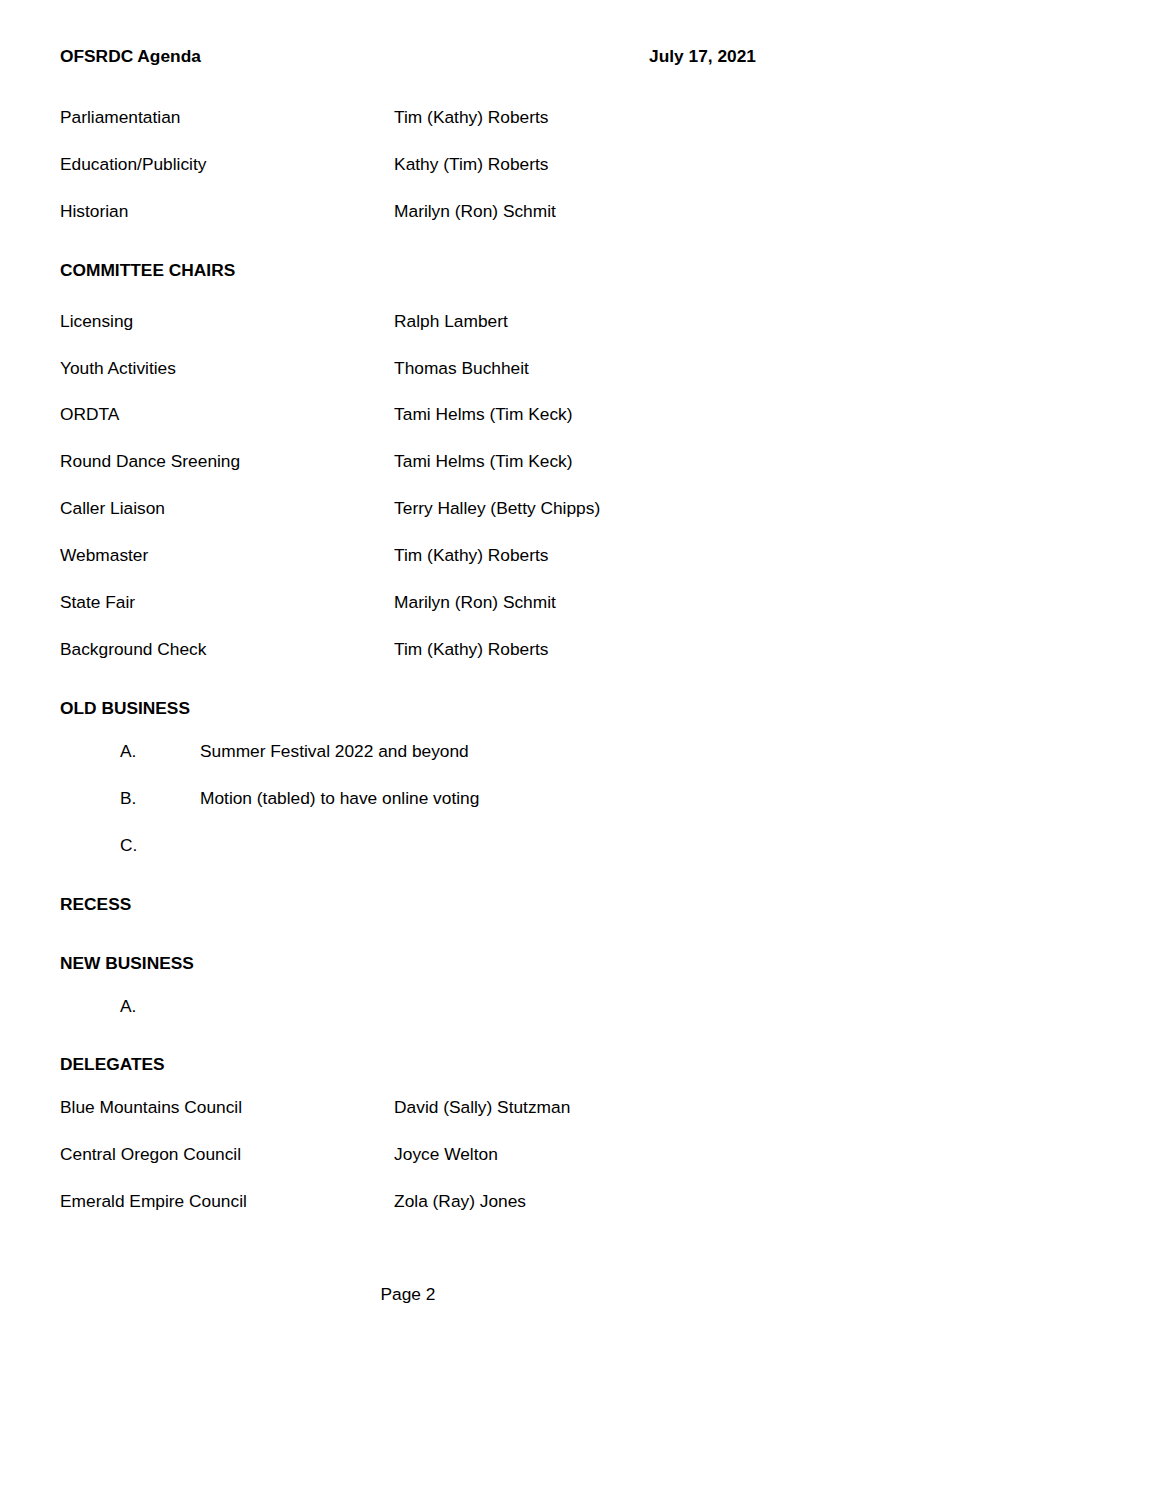OFSRDC Agenda July 17, 2021
Parliamentatian Tim (Kathy) Roberts
Education/Publicity Kathy (Tim) Roberts
Historian Marilyn (Ron) Schmit
COMMITTEE CHAIRS
Licensing Ralph Lambert
Youth Activities Thomas Buchheit
ORDTA Tami Helms (Tim Keck)
Round Dance Sreening Tami Helms (Tim Keck)
Caller Liaison Terry Halley (Betty Chipps)
Webmaster Tim (Kathy) Roberts
State Fair Marilyn (Ron) Schmit
Background Check Tim (Kathy) Roberts
OLD BUSINESS
A. Summer Festival 2022 and beyond
B. Motion (tabled) to have online voting
C.
RECESS
NEW BUSINESS
A.
DELEGATES
Blue Mountains Council David (Sally) Stutzman
Central Oregon Council Joyce Welton
Emerald Empire Council Zola (Ray) Jones
Page 2